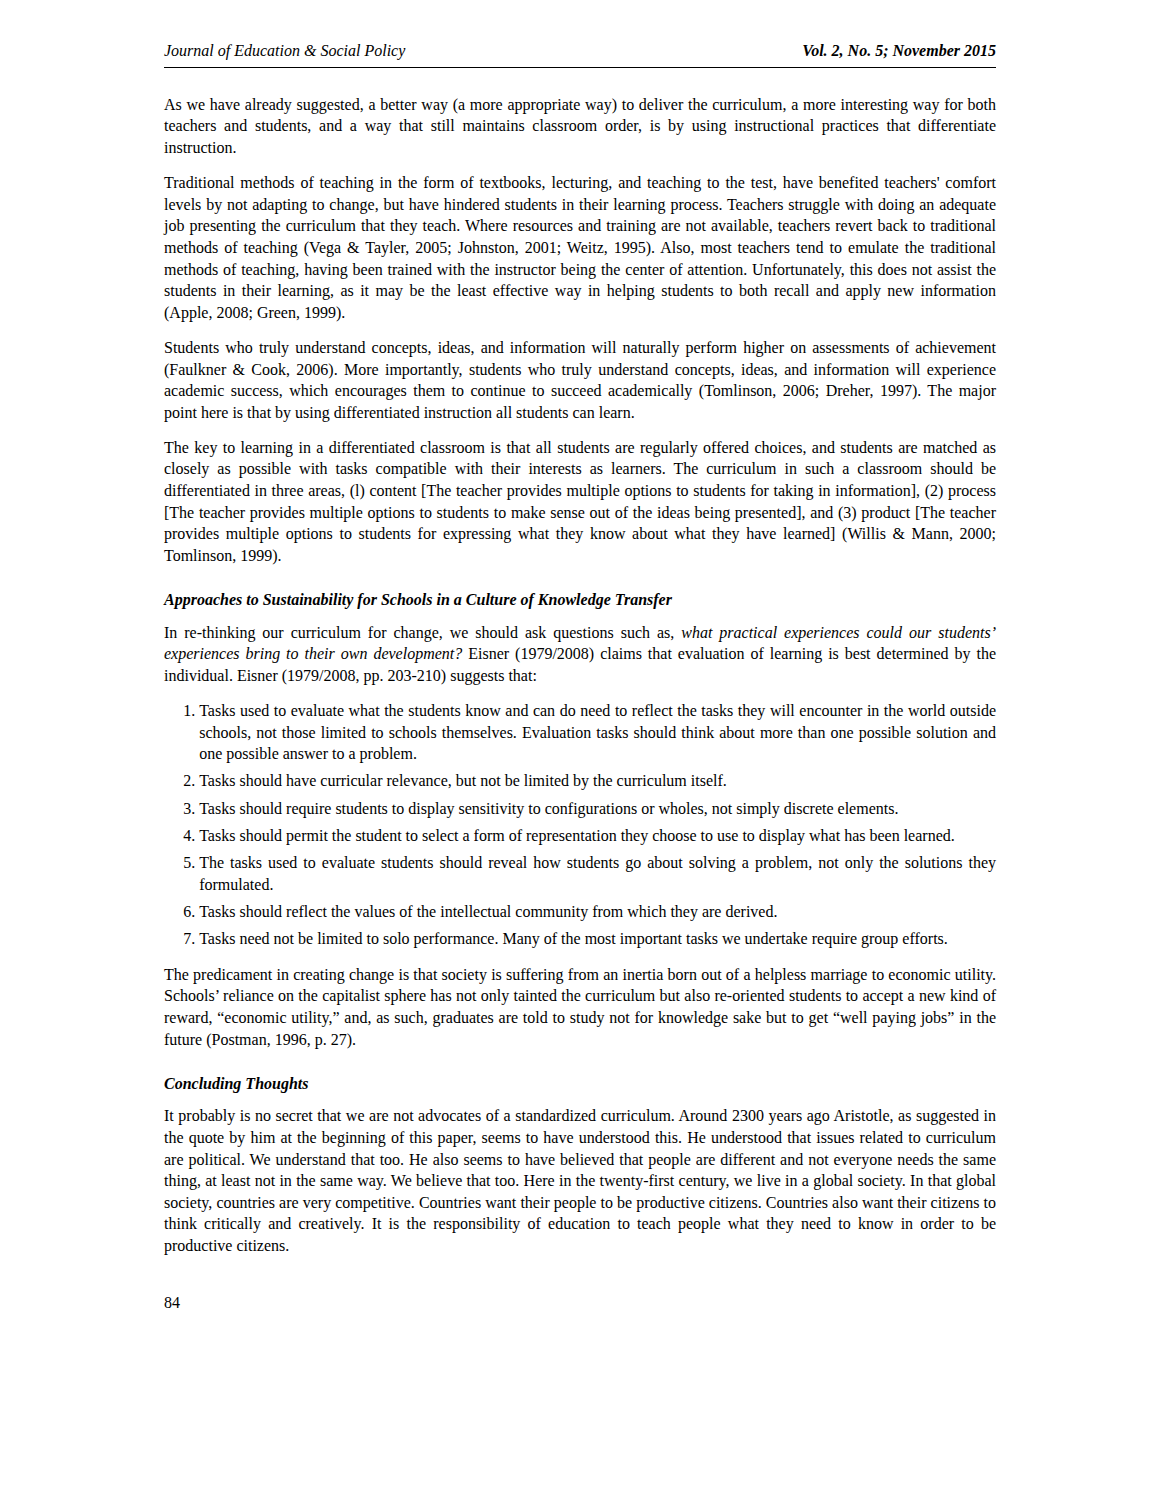Journal of Education & Social Policy Vol. 2, No. 5; November 2015
As we have already suggested, a better way (a more appropriate way) to deliver the curriculum, a more interesting way for both teachers and students, and a way that still maintains classroom order, is by using instructional practices that differentiate instruction.
Traditional methods of teaching in the form of textbooks, lecturing, and teaching to the test, have benefited teachers' comfort levels by not adapting to change, but have hindered students in their learning process. Teachers struggle with doing an adequate job presenting the curriculum that they teach. Where resources and training are not available, teachers revert back to traditional methods of teaching (Vega & Tayler, 2005; Johnston, 2001; Weitz, 1995). Also, most teachers tend to emulate the traditional methods of teaching, having been trained with the instructor being the center of attention. Unfortunately, this does not assist the students in their learning, as it may be the least effective way in helping students to both recall and apply new information (Apple, 2008; Green, 1999).
Students who truly understand concepts, ideas, and information will naturally perform higher on assessments of achievement (Faulkner & Cook, 2006). More importantly, students who truly understand concepts, ideas, and information will experience academic success, which encourages them to continue to succeed academically (Tomlinson, 2006; Dreher, 1997). The major point here is that by using differentiated instruction all students can learn.
The key to learning in a differentiated classroom is that all students are regularly offered choices, and students are matched as closely as possible with tasks compatible with their interests as learners. The curriculum in such a classroom should be differentiated in three areas, (l) content [The teacher provides multiple options to students for taking in information], (2) process [The teacher provides multiple options to students to make sense out of the ideas being presented], and (3) product [The teacher provides multiple options to students for expressing what they know about what they have learned] (Willis & Mann, 2000; Tomlinson, 1999).
Approaches to Sustainability for Schools in a Culture of Knowledge Transfer
In re-thinking our curriculum for change, we should ask questions such as, what practical experiences could our students’ experiences bring to their own development? Eisner (1979/2008) claims that evaluation of learning is best determined by the individual. Eisner (1979/2008, pp. 203-210) suggests that:
Tasks used to evaluate what the students know and can do need to reflect the tasks they will encounter in the world outside schools, not those limited to schools themselves. Evaluation tasks should think about more than one possible solution and one possible answer to a problem.
Tasks should have curricular relevance, but not be limited by the curriculum itself.
Tasks should require students to display sensitivity to configurations or wholes, not simply discrete elements.
Tasks should permit the student to select a form of representation they choose to use to display what has been learned.
The tasks used to evaluate students should reveal how students go about solving a problem, not only the solutions they formulated.
Tasks should reflect the values of the intellectual community from which they are derived.
Tasks need not be limited to solo performance. Many of the most important tasks we undertake require group efforts.
The predicament in creating change is that society is suffering from an inertia born out of a helpless marriage to economic utility. Schools’ reliance on the capitalist sphere has not only tainted the curriculum but also re-oriented students to accept a new kind of reward, “economic utility,” and, as such, graduates are told to study not for knowledge sake but to get “well paying jobs” in the future (Postman, 1996, p. 27).
Concluding Thoughts
It probably is no secret that we are not advocates of a standardized curriculum. Around 2300 years ago Aristotle, as suggested in the quote by him at the beginning of this paper, seems to have understood this. He understood that issues related to curriculum are political. We understand that too. He also seems to have believed that people are different and not everyone needs the same thing, at least not in the same way. We believe that too. Here in the twenty-first century, we live in a global society. In that global society, countries are very competitive. Countries want their people to be productive citizens. Countries also want their citizens to think critically and creatively. It is the responsibility of education to teach people what they need to know in order to be productive citizens.
84